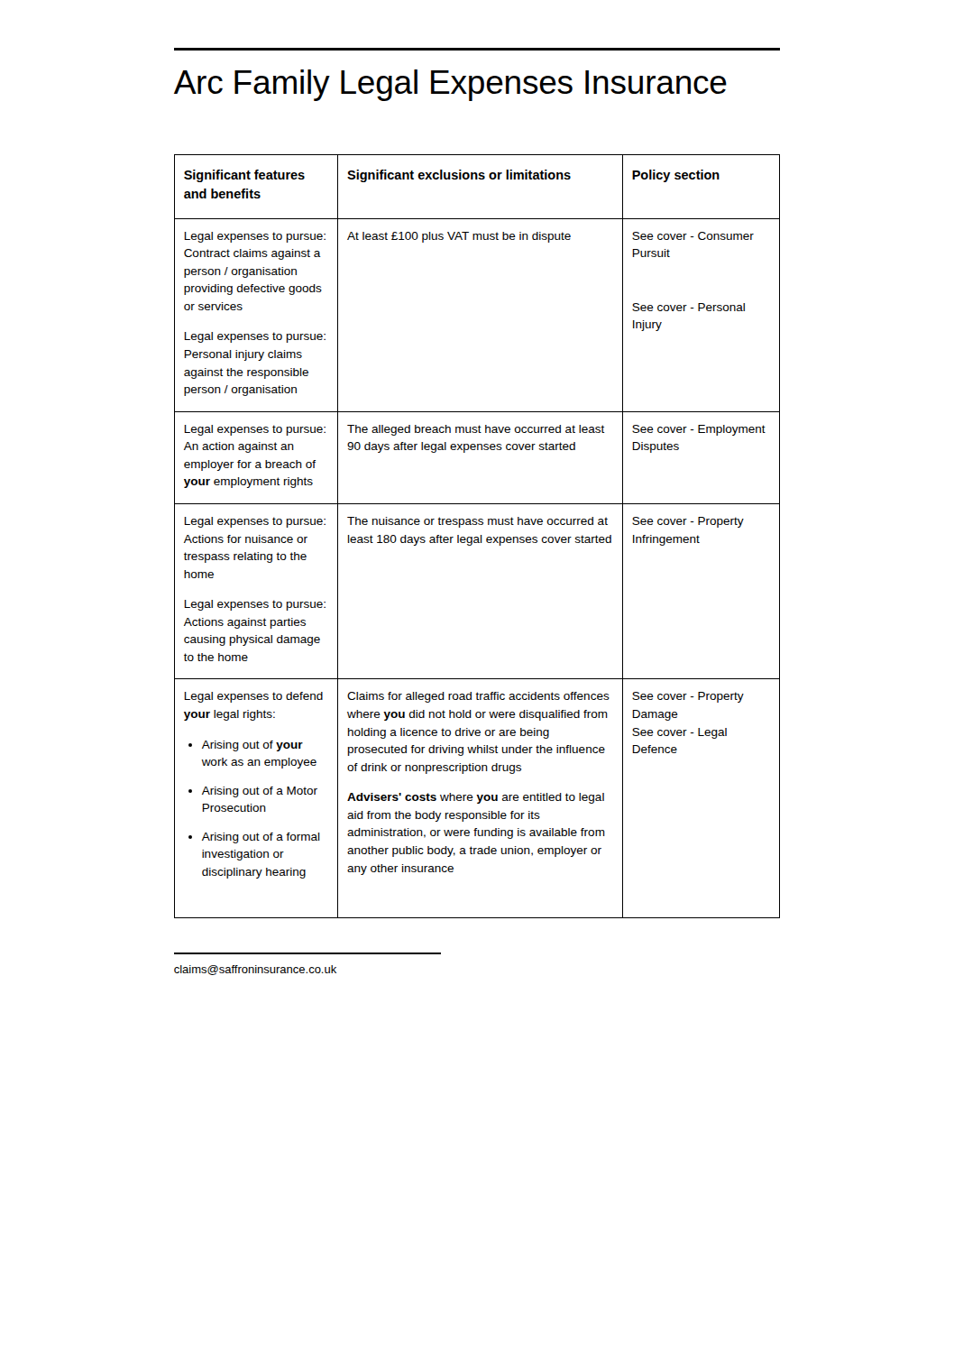Arc Family Legal Expenses Insurance
| Significant features and benefits | Significant exclusions or limitations | Policy section |
| --- | --- | --- |
| Legal expenses to pursue: Contract claims against a person / organisation providing defective goods or services Legal expenses to pursue: Personal injury claims against the responsible person / organisation | At least £100 plus VAT must be in dispute | See cover - Consumer Pursuit See cover - Personal Injury |
| Legal expenses to pursue: An action against an employer for a breach of your employment rights | The alleged breach must have occurred at least 90 days after legal expenses cover started | See cover - Employment Disputes |
| Legal expenses to pursue: Actions for nuisance or trespass relating to the home Legal expenses to pursue: Actions against parties causing physical damage to the home | The nuisance or trespass must have occurred at least 180 days after legal expenses cover started | See cover - Property Infringement |
| Legal expenses to defend your legal rights: Arising out of your work as an employee Arising out of a Motor Prosecution Arising out of a formal investigation or disciplinary hearing | Claims for alleged road traffic accidents offences where you did not hold or were disqualified from holding a licence to drive or are being prosecuted for driving whilst under the influence of drink or nonprescription drugs Advisers' costs where you are entitled to legal aid from the body responsible for its administration, or were funding is available from another public body, a trade union, employer or any other insurance | See cover - Property Damage See cover - Legal Defence |
claims@saffroninsurance.co.uk